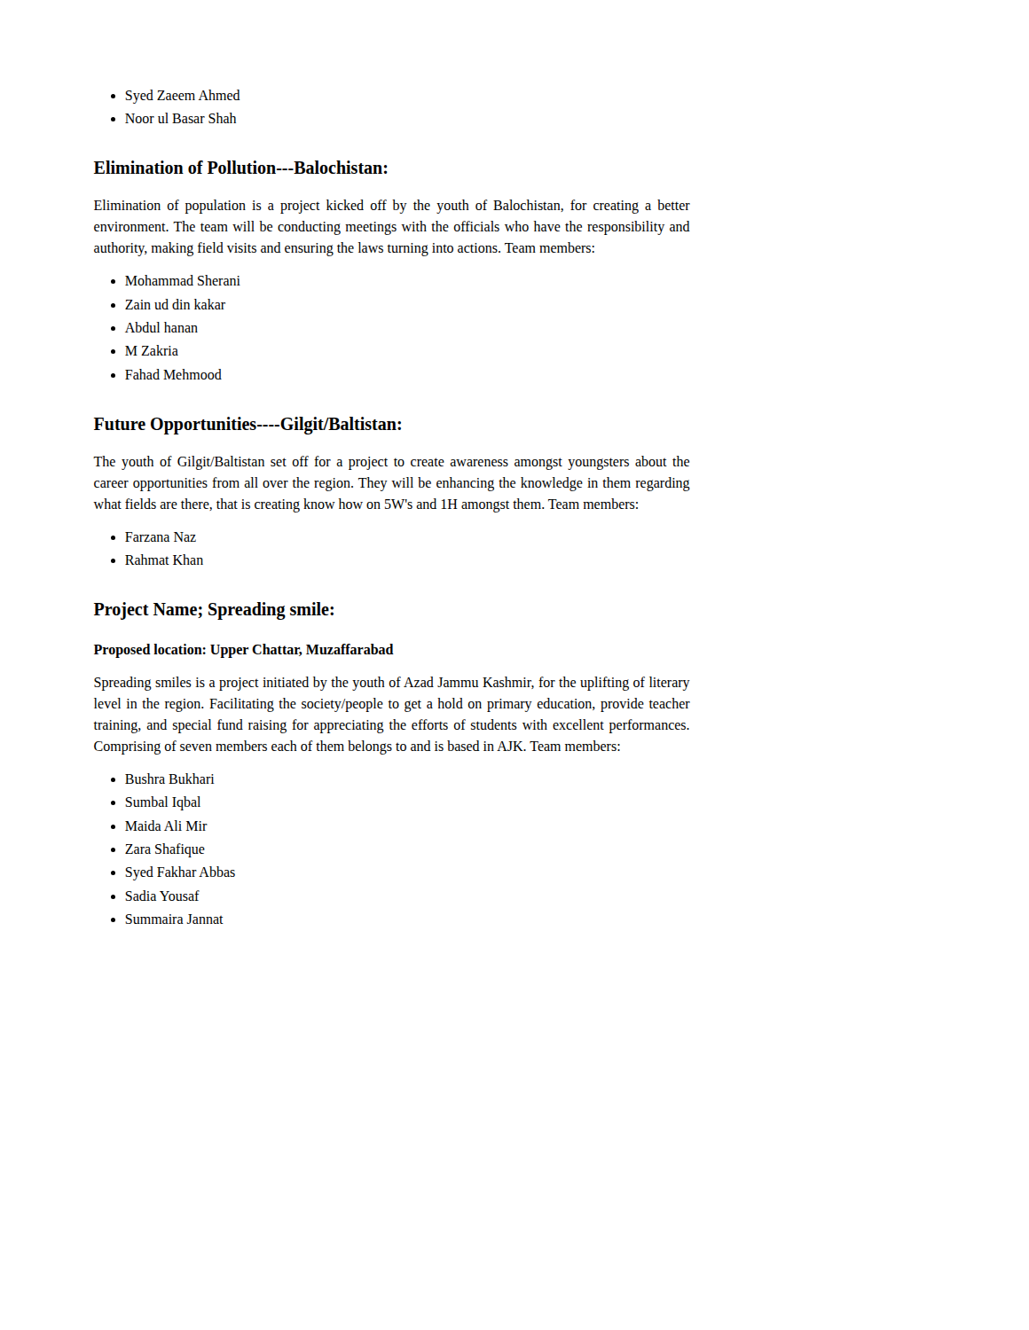Syed Zaeem Ahmed
Noor ul Basar Shah
Elimination of Pollution---Balochistan:
Elimination of population is a project kicked off by the youth of Balochistan, for creating a better environment. The team will be conducting meetings with the officials who have the responsibility and authority, making field visits and ensuring the laws turning into actions. Team members:
Mohammad Sherani
Zain ud din kakar
Abdul hanan
M Zakria
Fahad Mehmood
Future Opportunities----Gilgit/Baltistan:
The youth of Gilgit/Baltistan set off for a project to create awareness amongst youngsters about the career opportunities from all over the region. They will be enhancing the knowledge in them regarding what fields are there, that is creating know how on 5W's and 1H amongst them. Team members:
Farzana Naz
Rahmat Khan
Project Name; Spreading smile:
Proposed location: Upper Chattar, Muzaffarabad
Spreading smiles is a project initiated by the youth of Azad Jammu Kashmir, for the uplifting of literary level in the region. Facilitating the society/people to get a hold on primary education, provide teacher training, and special fund raising for appreciating the efforts of students with excellent performances. Comprising of seven members each of them belongs to and is based in AJK. Team members:
Bushra Bukhari
Sumbal Iqbal
Maida Ali Mir
Zara Shafique
Syed Fakhar Abbas
Sadia Yousaf
Summaira Jannat